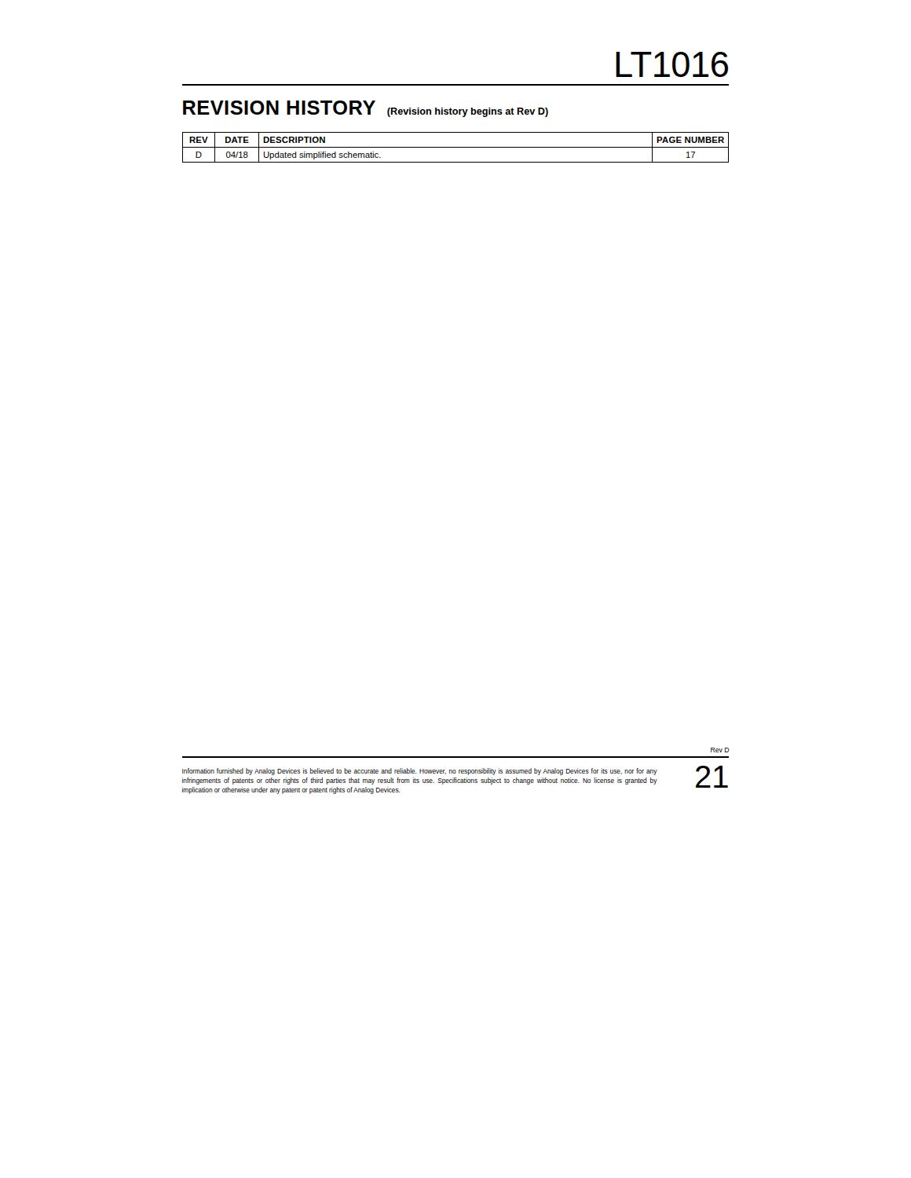LT1016
REVISION HISTORY(Revision history begins at Rev D)
| REV | DATE | DESCRIPTION | PAGE NUMBER |
| --- | --- | --- | --- |
| D | 04/18 | Updated simplified schematic. | 17 |
Rev D
Information furnished by Analog Devices is believed to be accurate and reliable. However, no responsibility is assumed by Analog Devices for its use, nor for any infringements of patents or other rights of third parties that may result from its use. Specifications subject to change without notice. No license is granted by implication or otherwise under any patent or patent rights of Analog Devices.
21